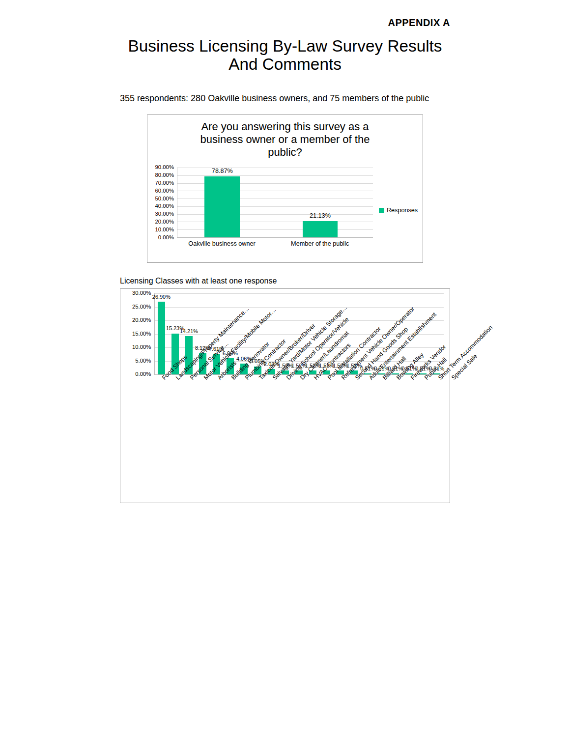APPENDIX A
Business Licensing By-Law Survey Results
And Comments
355 respondents: 280 Oakville business owners, and 75 members of the public
Are you answering this survey as a
business owner or a member of the
public?
90.00% 80.00% 70.00% 60.00% 50.00% 40.00% 30.00% 20.00% 10.00% 0.00%
78.87%
21.13%
Oakville business owner Member of the public
Responses
Licensing Classes with at least one response
30.00% 25.00% 20.00% 15.00% 10.00% 5.00% 0.00%
26.90%
15.23%
14.21%
8.12%
7.61%
6.09%
4.06%
3.05%
2.03%
1.52%
1.52%
1.52%
1.52%
1.52%
1.52%
0.51%
0.51%
0.51%
0.51%
0.51%
0.51%
Food Shops Landscaping/Property Maintenance… Personal Service… Motor Vehicle Facility/Mobile Motor… Arborists Building Renovator Plumbing Contractor Taxicab Owner/Broker/Driver Salvage Yard/Motor Vehicle Storage… Driving School Operator/Vehicle Dry Cleaner/Laundromat HVAC Contractors Pool Installation Contractor Refreshment Vehicle Owner/Operator Second Hand Goods Shop Adult Entertainment Establishment Billiard Hall Bowling Alley Fireworks Vendor Public Hall Short Term Accommodation Special Sale